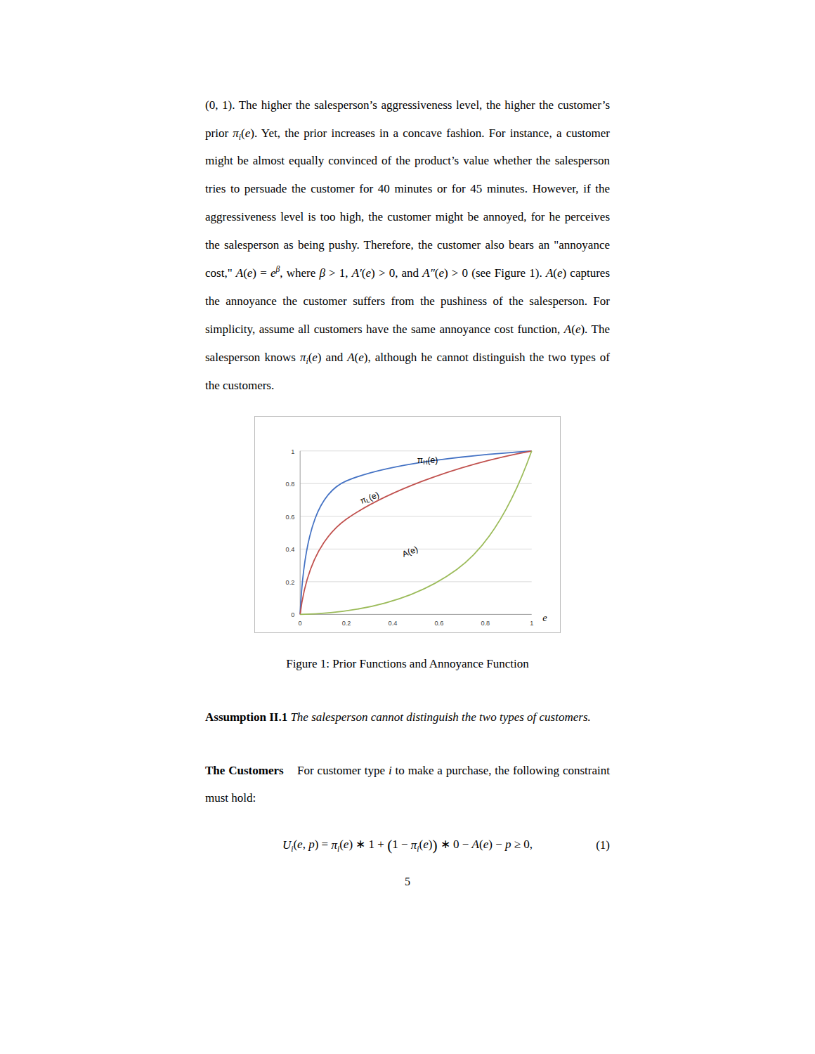(0, 1). The higher the salesperson’s aggressiveness level, the higher the customer’s prior πi(e). Yet, the prior increases in a concave fashion. For instance, a customer might be almost equally convinced of the product’s value whether the salesperson tries to persuade the customer for 40 minutes or for 45 minutes. However, if the aggressiveness level is too high, the customer might be annoyed, for he perceives the salesperson as being pushy. Therefore, the customer also bears an "annoyance cost," A(e) = eβ, where β > 1, A′(e) > 0, and A″(e) > 0 (see Figure 1). A(e) captures the annoyance the customer suffers from the pushiness of the salesperson. For simplicity, assume all customers have the same annoyance cost function, A(e). The salesperson knows πi(e) and A(e), although he cannot distinguish the two types of the customers.
1 0.8 0.6 0.4 0.2 0 0 0.2 0.4 0.6 0.8 1 πH(e) πL(e) A(e) e
Figure 1: Prior Functions and Annoyance Function
Assumption II.1 The salesperson cannot distinguish the two types of customers.
The Customers For customer type i to make a purchase, the following constraint must hold:
Ui(e, p) = πi(e) ∗ 1 + (1 − πi(e)) ∗ 0 − A(e) − p ≥ 0, (1)
5